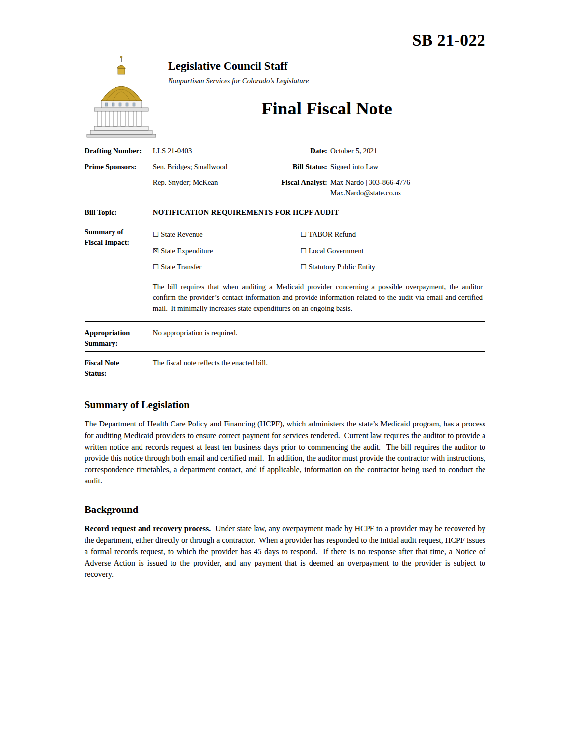SB 21-022
Legislative Council Staff
Nonpartisan Services for Colorado’s Legislature
Final Fiscal Note
| Drafting Number: | LLS 21-0403 | Date: | October 5, 2021 |
| Prime Sponsors: | Sen. Bridges; Smallwood | Bill Status: | Signed into Law |
| | Rep. Snyder; McKean | Fiscal Analyst: | Max Nardo / 303-866-4776 Max.Nardo@state.co.us |
| Bill Topic: | NOTIFICATION REQUIREMENTS FOR HCPF AUDIT |
| Summary of Fiscal Impact: | / ☐ State Revenue / ☐ TABOR Refund / / ☒ State Expenditure / ☐ Local Government / / ☐ State Transfer / ☐ Statutory Public Entity / The bill requires that when auditing a Medicaid provider concerning a possible overpayment, the auditor confirm the provider’s contact information and provide information related to the audit via email and certified mail. It minimally increases state expenditures on an ongoing basis. |
| Appropriation Summary: | No appropriation is required. |
| Fiscal Note Status: | The fiscal note reflects the enacted bill. |
Summary of Legislation
The Department of Health Care Policy and Financing (HCPF), which administers the state’s Medicaid program, has a process for auditing Medicaid providers to ensure correct payment for services rendered. Current law requires the auditor to provide a written notice and records request at least ten business days prior to commencing the audit. The bill requires the auditor to provide this notice through both email and certified mail. In addition, the auditor must provide the contractor with instructions, correspondence timetables, a department contact, and if applicable, information on the contractor being used to conduct the audit.
Background
Record request and recovery process. Under state law, any overpayment made by HCPF to a provider may be recovered by the department, either directly or through a contractor. When a provider has responded to the initial audit request, HCPF issues a formal records request, to which the provider has 45 days to respond. If there is no response after that time, a Notice of Adverse Action is issued to the provider, and any payment that is deemed an overpayment to the provider is subject to recovery.